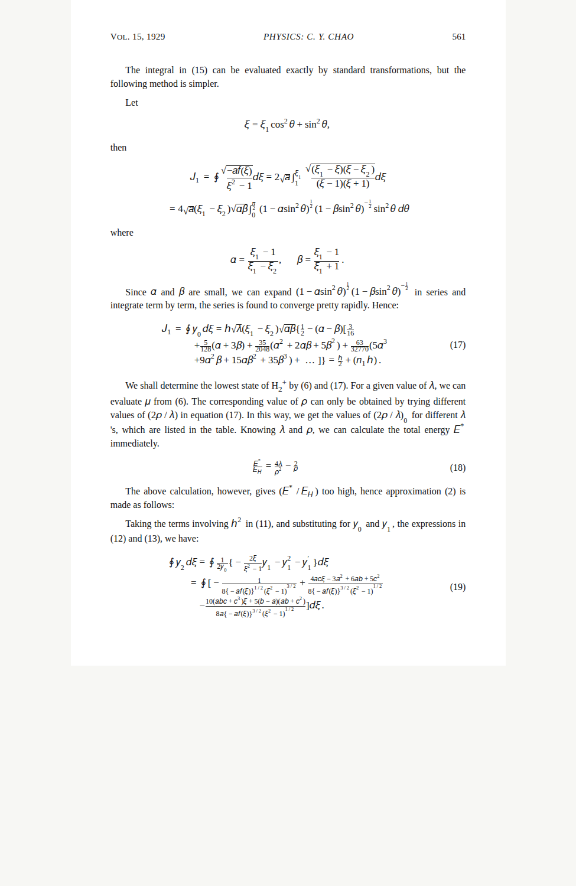VOL. 15, 1929 PHYSICS: C. Y. CHAO 561
The integral in (15) can be evaluated exactly by standard transformations, but the following method is simpler.
Let
ξ=ξ1cos2θ+sin2θ,
then
J1 = ∮ −af(ξ) ξ2−1 dξ = 2a ∫1ξ1 (ξ1−ξ)(ξ−ξ2) (ξ−1)(ξ+1) dξ
= 4 a (ξ1−ξ2) αβ ∫0π2 (1−αsin2θ)12 (1−βsin2θ)−12 sin2θ dθ
where
α= ξ1−1 ξ1−ξ2 , β= ξ1−1 ξ1+1 .
Since α and β are small, we can expand (1−αsin2θ)12(1−βsin2θ)−12 in series and integrate term by term, the series is found to converge pretty rapidly. Hence:
J1= ∮y0dξ =hλ (ξ1−ξ2) αβ { 12 − (α−β) [316
+5128(α+3β) +352048(α2+2αβ+5β2) +6332770(5α3
+9α2β +15αβ2 +35β3) +… ] } =h2+(n1h).
(17)
We shall determine the lowest state of H2+ by (6) and (17). For a given value of λ, we can evaluate μ from (6). The corresponding value of ρ can only be obtained by trying different values of (2ρ/λ) in equation (17). In this way, we get the values of (2ρ/λ)0 for different λ's, which are listed in the table. Knowing λ and ρ, we can calculate the total energy E* immediately.
E*EH = 4λρ2 − 2ρ
(18)
The above calculation, however, gives (E*/EH) too high, hence approximation (2) is made as follows:
Taking the terms involving h2 in (11), and substituting for y0 and y1, the expressions in (12) and (13), we have:
∮y2dξ = ∮ 12y0 { − 2ξξ2−1 y1 − y12 − y1′ } dξ
= ∮ [ − 1 8{−af(ξ)}1/2(ξ2−1)3/2 + 4acξ−3a2+6ab+5c2 8{−af(ξ)}3/2(ξ2−1)1/2
− 10(abc+c3)ξ+5(b−a)(ab+c2) 8a{−af(ξ)}3/2(ξ2−1)1/2 ] dξ.
(19)